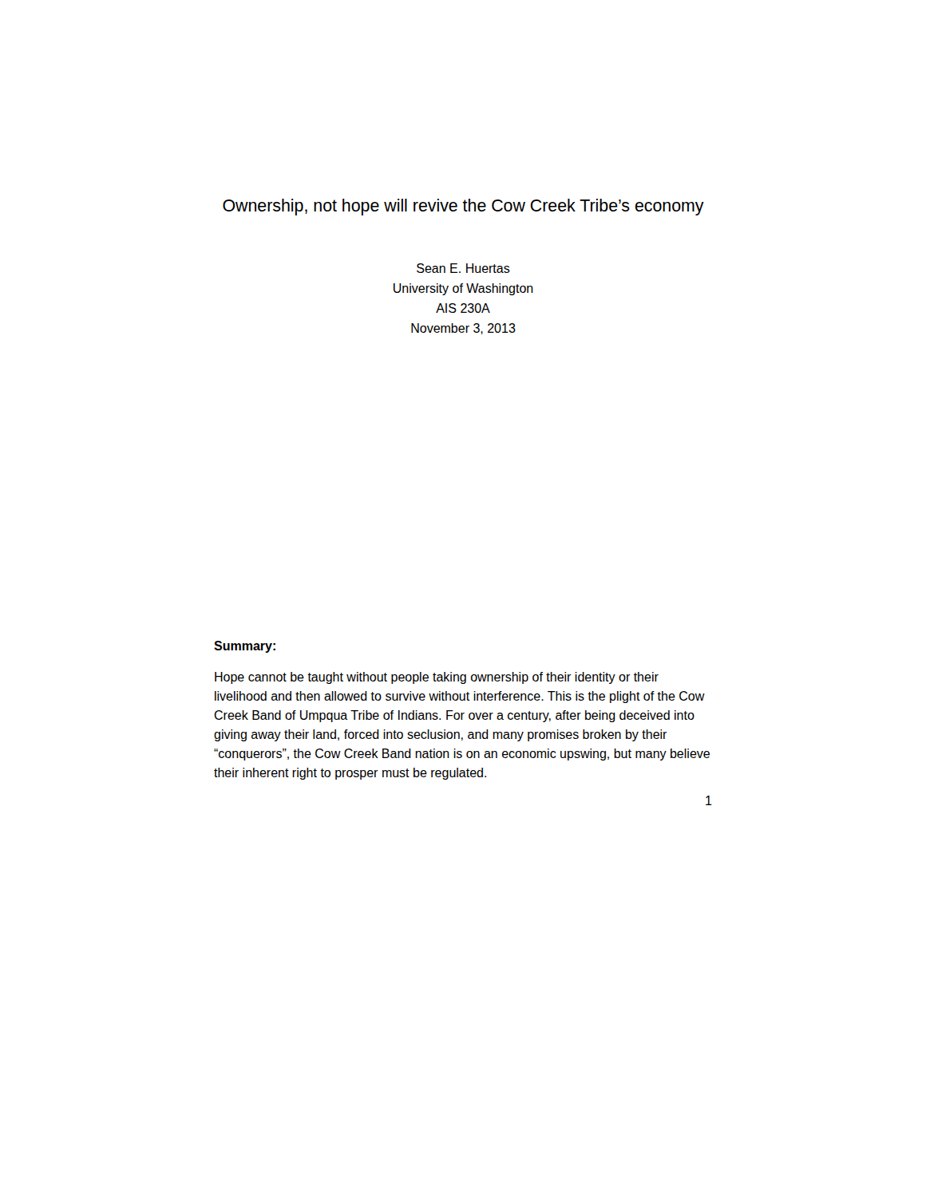Ownership, not hope will revive the Cow Creek Tribe’s economy
Sean E. Huertas
University of Washington
AIS 230A
November 3, 2013
Summary:
Hope cannot be taught without people taking ownership of their identity or their livelihood and then allowed to survive without interference. This is the plight of the Cow Creek Band of Umpqua Tribe of Indians. For over a century, after being deceived into giving away their land, forced into seclusion, and many promises broken by their “conquerors”, the Cow Creek Band nation is on an economic upswing, but many believe their inherent right to prosper must be regulated.
1